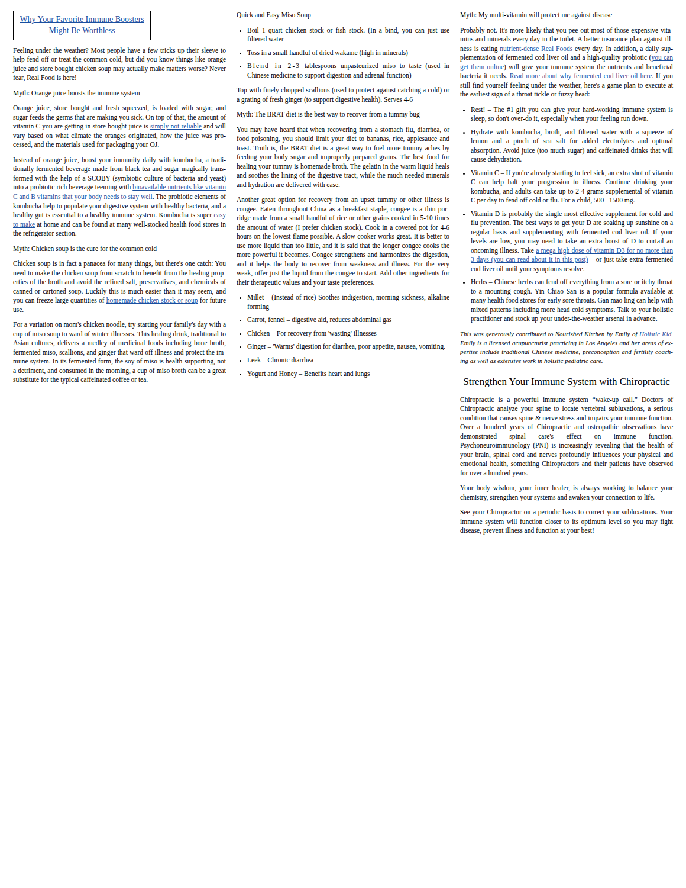Why Your Favorite Immune Boosters Might Be Worthless
Feeling under the weather? Most people have a few tricks up their sleeve to help fend off or treat the common cold, but did you know things like orange juice and store bought chicken soup may actually make matters worse? Never fear, Real Food is here!
Myth: Orange juice boosts the immune system
Orange juice, store bought and fresh squeezed, is loaded with sugar; and sugar feeds the germs that are making you sick. On top of that, the amount of vitamin C you are getting in store bought juice is simply not reliable and will vary based on what climate the oranges originated, how the juice was processed, and the materials used for packaging your OJ.
Instead of orange juice, boost your immunity daily with kombucha, a traditionally fermented beverage made from black tea and sugar magically transformed with the help of a SCOBY (symbiotic culture of bacteria and yeast) into a probiotic rich beverage teeming with bioavailable nutrients like vitamin C and B vitamins that your body needs to stay well. The probiotic elements of kombucha help to populate your digestive system with healthy bacteria, and a healthy gut is essential to a healthy immune system. Kombucha is super easy to make at home and can be found at many well-stocked health food stores in the refrigerator section.
Myth: Chicken soup is the cure for the common cold
Chicken soup is in fact a panacea for many things, but there's one catch: You need to make the chicken soup from scratch to benefit from the healing properties of the broth and avoid the refined salt, preservatives, and chemicals of canned or cartoned soup. Luckily this is much easier than it may seem, and you can freeze large quantities of homemade chicken stock or soup for future use.
For a variation on mom's chicken noodle, try starting your family's day with a cup of miso soup to ward of winter illnesses. This healing drink, traditional to Asian cultures, delivers a medley of medicinal foods including bone broth, fermented miso, scallions, and ginger that ward off illness and protect the immune system. In its fermented form, the soy of miso is health-supporting, not a detriment, and consumed in the morning, a cup of miso broth can be a great substitute for the typical caffeinated coffee or tea.
Quick and Easy Miso Soup
Boil 1 quart chicken stock or fish stock. (In a bind, you can just use filtered water
Toss in a small handful of dried wakame (high in minerals)
Blend in 2-3 tablespoons unpasteurized miso to taste (used in Chinese medicine to support digestion and adrenal function)
Top with finely chopped scallions (used to protect against catching a cold) or a grating of fresh ginger (to support digestive health). Serves 4-6
Myth: The BRAT diet is the best way to recover from a tummy bug
You may have heard that when recovering from a stomach flu, diarrhea, or food poisoning, you should limit your diet to bananas, rice, applesauce and toast. Truth is, the BRAT diet is a great way to fuel more tummy aches by feeding your body sugar and improperly prepared grains. The best food for healing your tummy is homemade broth. The gelatin in the warm liquid heals and soothes the lining of the digestive tract, while the much needed minerals and hydration are delivered with ease.
Another great option for recovery from an upset tummy or other illness is congee. Eaten throughout China as a breakfast staple, congee is a thin porridge made from a small handful of rice or other grains cooked in 5-10 times the amount of water (I prefer chicken stock). Cook in a covered pot for 4-6 hours on the lowest flame possible. A slow cooker works great. It is better to use more liquid than too little, and it is said that the longer congee cooks the more powerful it becomes. Congee strengthens and harmonizes the digestion, and it helps the body to recover from weakness and illness. For the very weak, offer just the liquid from the congee to start. Add other ingredients for their therapeutic values and your taste preferences.
Millet – (Instead of rice) Soothes indigestion, morning sickness, alkaline forming
Carrot, fennel – digestive aid, reduces abdominal gas
Chicken – For recovery from 'wasting' illnesses
Ginger – 'Warms' digestion for diarrhea, poor appetite, nausea, vomiting.
Leek – Chronic diarrhea
Yogurt and Honey – Benefits heart and lungs
Myth: My multi-vitamin will protect me against disease
Probably not. It's more likely that you pee out most of those expensive vitamins and minerals every day in the toilet. A better insurance plan against illness is eating nutrient-dense Real Foods every day. In addition, a daily supplementation of fermented cod liver oil and a high-quality probiotic (you can get them online) will give your immune system the nutrients and beneficial bacteria it needs. Read more about why fermented cod liver oil here. If you still find yourself feeling under the weather, here's a game plan to execute at the earliest sign of a throat tickle or fuzzy head:
Rest! – The #1 gift you can give your hard-working immune system is sleep, so don't over-do it, especially when your feeling run down.
Hydrate with kombucha, broth, and filtered water with a squeeze of lemon and a pinch of sea salt for added electrolytes and optimal absorption. Avoid juice (too much sugar) and caffeinated drinks that will cause dehydration.
Vitamin C – If you're already starting to feel sick, an extra shot of vitamin C can help halt your progression to illness. Continue drinking your kombucha, and adults can take up to 2-4 grams supplemental of vitamin C per day to fend off cold or flu. For a child, 500 –1500 mg.
Vitamin D is probably the single most effective supplement for cold and flu prevention. The best ways to get your D are soaking up sunshine on a regular basis and supplementing with fermented cod liver oil. If your levels are low, you may need to take an extra boost of D to curtail an oncoming illness. Take a mega high dose of vitamin D3 for no more than 3 days (you can read about it in this post) – or just take extra fermented cod liver oil until your symptoms resolve.
Herbs – Chinese herbs can fend off everything from a sore or itchy throat to a mounting cough. Yin Chiao San is a popular formula available at many health food stores for early sore throats. Gan mao ling can help with mixed patterns including more head cold symptoms. Talk to your holistic practitioner and stock up your under-the-weather arsenal in advance.
This was generously contributed to Nourished Kitchen by Emily of Holistic Kid. Emily is a licensed acupuncturist practicing in Los Angeles and her areas of expertise include traditional Chinese medicine, preconception and fertility coaching as well as extensive work in holistic pediatric care.
Strengthen Your Immune System with Chiropractic
Chiropractic is a powerful immune system “wake-up call.” Doctors of Chiropractic analyze your spine to locate vertebral subluxations, a serious condition that causes spine & nerve stress and impairs your immune function. Over a hundred years of Chiropractic and osteopathic observations have demonstrated spinal care's effect on immune function. Psychoneuroimmunology (PNI) is increasingly revealing that the health of your brain, spinal cord and nerves profoundly influences your physical and emotional health, something Chiropractors and their patients have observed for over a hundred years.
Your body wisdom, your inner healer, is always working to balance your chemistry, strengthen your systems and awaken your connection to life.
See your Chiropractor on a periodic basis to correct your subluxations. Your immune system will function closer to its optimum level so you may fight disease, prevent illness and function at your best!